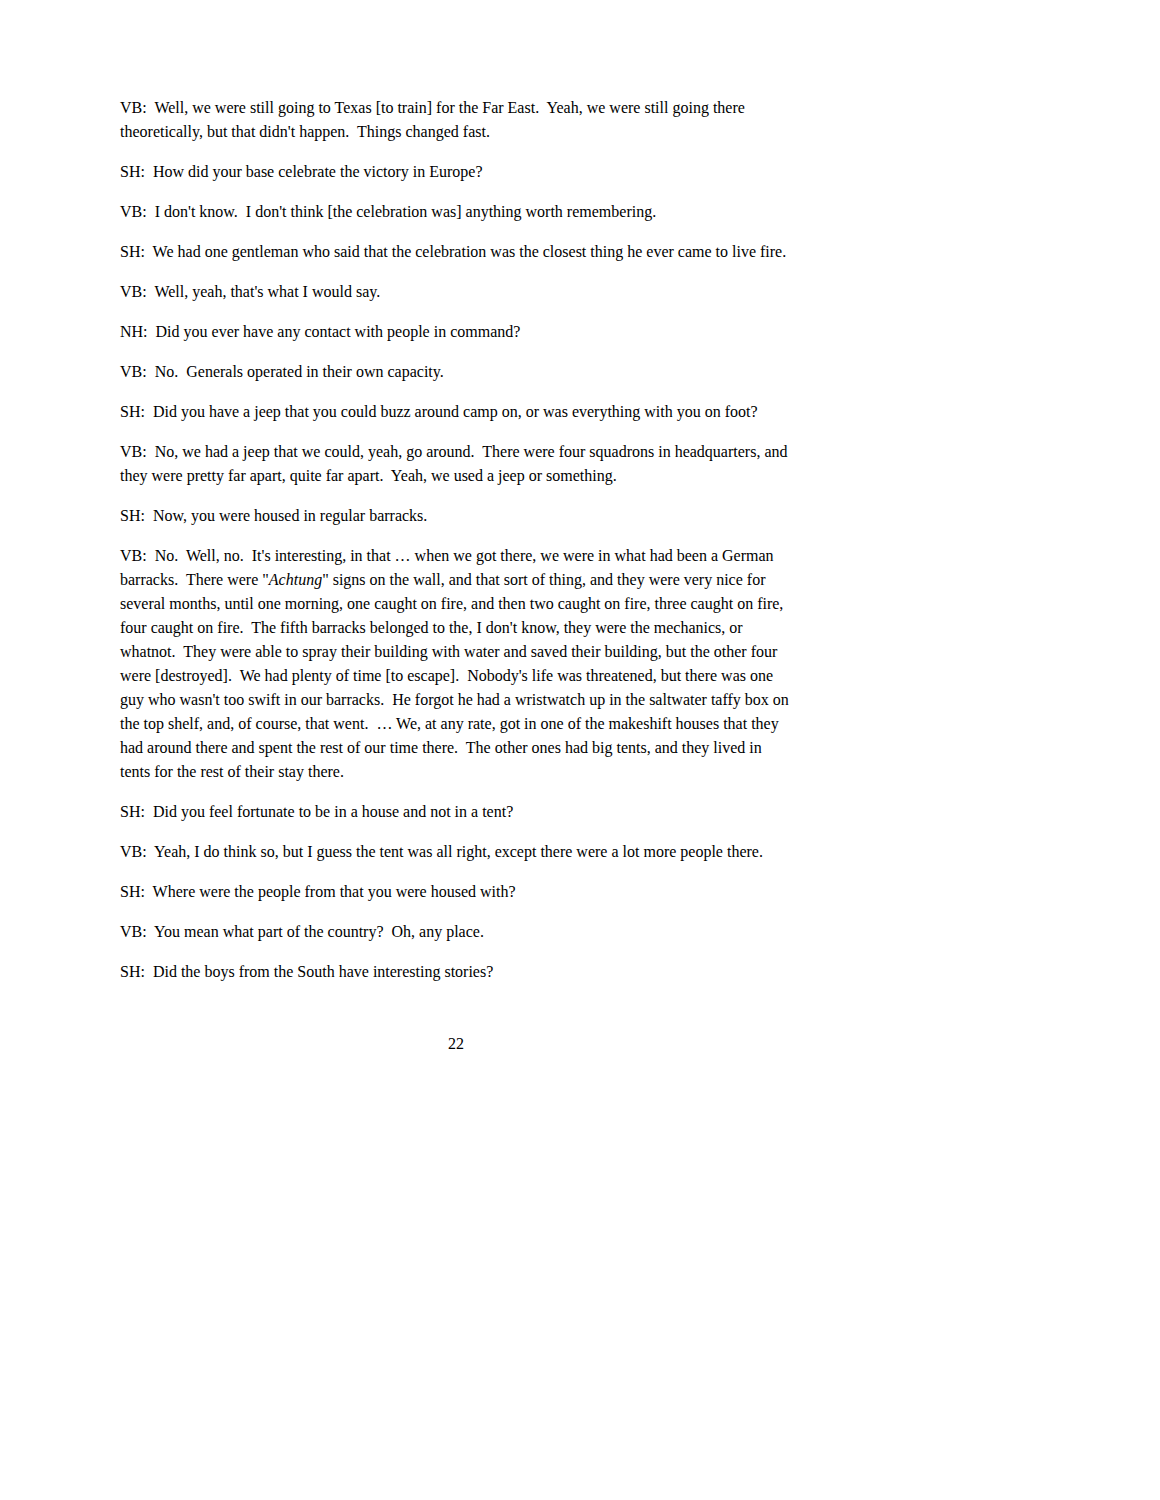VB: Well, we were still going to Texas [to train] for the Far East. Yeah, we were still going there theoretically, but that didn't happen. Things changed fast.
SH: How did your base celebrate the victory in Europe?
VB: I don't know. I don't think [the celebration was] anything worth remembering.
SH: We had one gentleman who said that the celebration was the closest thing he ever came to live fire.
VB: Well, yeah, that's what I would say.
NH: Did you ever have any contact with people in command?
VB: No. Generals operated in their own capacity.
SH: Did you have a jeep that you could buzz around camp on, or was everything with you on foot?
VB: No, we had a jeep that we could, yeah, go around. There were four squadrons in headquarters, and they were pretty far apart, quite far apart. Yeah, we used a jeep or something.
SH: Now, you were housed in regular barracks.
VB: No. Well, no. It's interesting, in that … when we got there, we were in what had been a German barracks. There were "Achtung" signs on the wall, and that sort of thing, and they were very nice for several months, until one morning, one caught on fire, and then two caught on fire, three caught on fire, four caught on fire. The fifth barracks belonged to the, I don't know, they were the mechanics, or whatnot. They were able to spray their building with water and saved their building, but the other four were [destroyed]. We had plenty of time [to escape]. Nobody's life was threatened, but there was one guy who wasn't too swift in our barracks. He forgot he had a wristwatch up in the saltwater taffy box on the top shelf, and, of course, that went. … We, at any rate, got in one of the makeshift houses that they had around there and spent the rest of our time there. The other ones had big tents, and they lived in tents for the rest of their stay there.
SH: Did you feel fortunate to be in a house and not in a tent?
VB: Yeah, I do think so, but I guess the tent was all right, except there were a lot more people there.
SH: Where were the people from that you were housed with?
VB: You mean what part of the country? Oh, any place.
SH: Did the boys from the South have interesting stories?
22